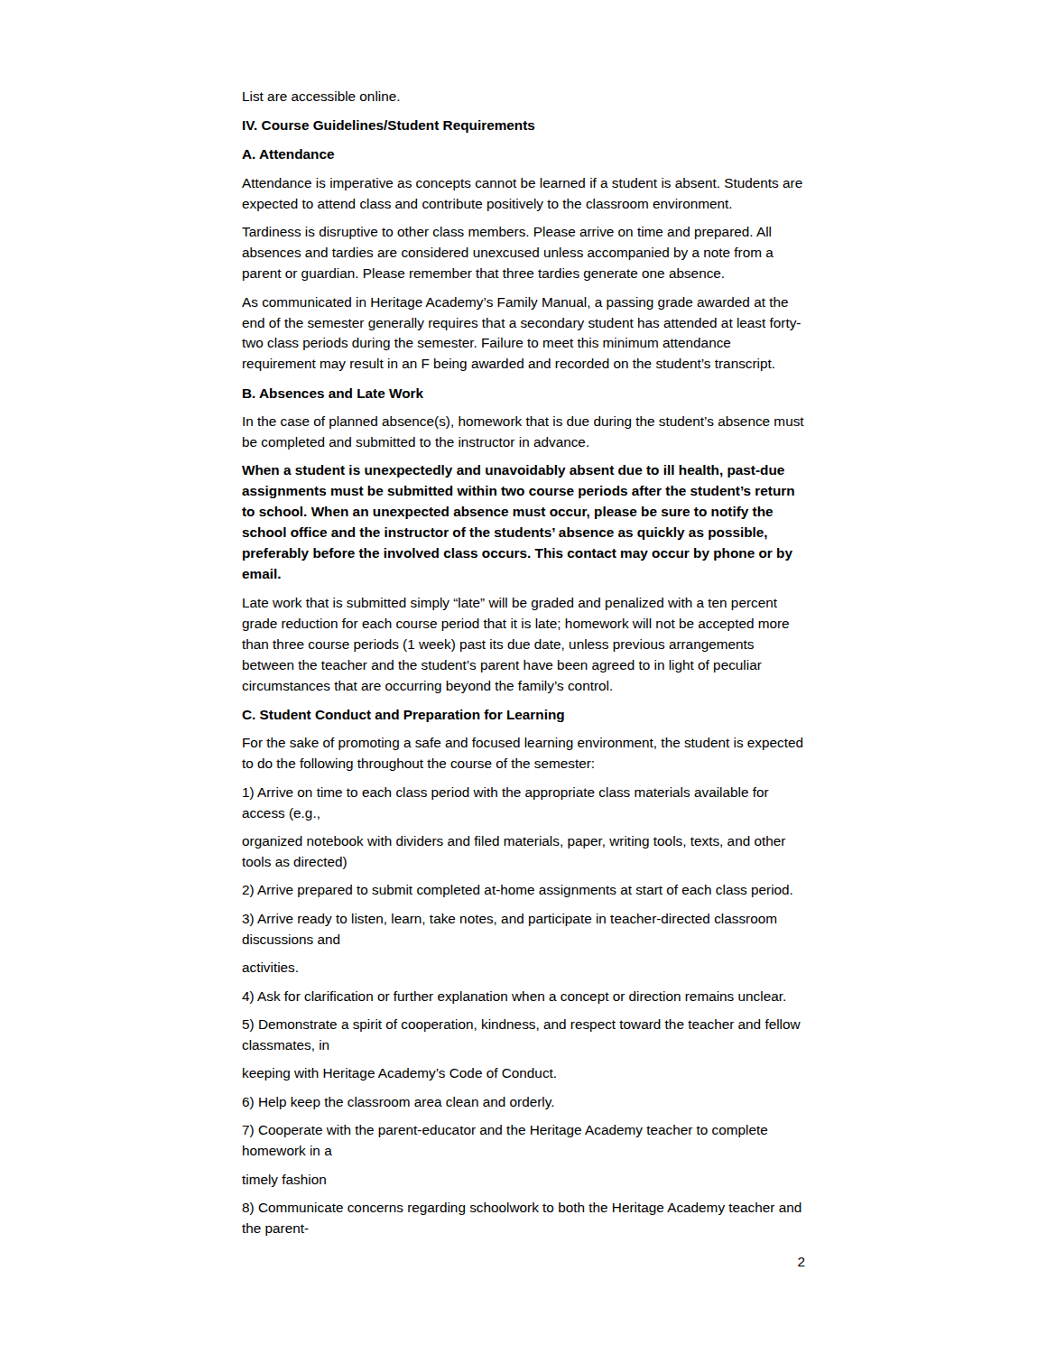List are accessible online.
IV. Course Guidelines/Student Requirements
A. Attendance
Attendance is imperative as concepts cannot be learned if a student is absent. Students are expected to attend class and contribute positively to the classroom environment.
Tardiness is disruptive to other class members. Please arrive on time and prepared. All absences and tardies are considered unexcused unless accompanied by a note from a parent or guardian. Please remember that three tardies generate one absence.
As communicated in Heritage Academy’s Family Manual, a passing grade awarded at the end of the semester generally requires that a secondary student has attended at least forty-two class periods during the semester. Failure to meet this minimum attendance requirement may result in an F being awarded and recorded on the student’s transcript.
B. Absences and Late Work
In the case of planned absence(s), homework that is due during the student’s absence must be completed and submitted to the instructor in advance.
When a student is unexpectedly and unavoidably absent due to ill health, past-due assignments must be submitted within two course periods after the student’s return to school. When an unexpected absence must occur, please be sure to notify the school office and the instructor of the students’ absence as quickly as possible, preferably before the involved class occurs. This contact may occur by phone or by email.
Late work that is submitted simply “late” will be graded and penalized with a ten percent grade reduction for each course period that it is late; homework will not be accepted more than three course periods (1 week) past its due date, unless previous arrangements between the teacher and the student’s parent have been agreed to in light of peculiar circumstances that are occurring beyond the family’s control.
C. Student Conduct and Preparation for Learning
For the sake of promoting a safe and focused learning environment, the student is expected to do the following throughout the course of the semester:
1) Arrive on time to each class period with the appropriate class materials available for access (e.g.,
organized notebook with dividers and filed materials, paper, writing tools, texts, and other tools as directed)
2) Arrive prepared to submit completed at-home assignments at start of each class period.
3) Arrive ready to listen, learn, take notes, and participate in teacher-directed classroom discussions and
activities.
4) Ask for clarification or further explanation when a concept or direction remains unclear.
5) Demonstrate a spirit of cooperation, kindness, and respect toward the teacher and fellow classmates, in
keeping with Heritage Academy’s Code of Conduct.
6) Help keep the classroom area clean and orderly.
7) Cooperate with the parent-educator and the Heritage Academy teacher to complete homework in a
timely fashion
8) Communicate concerns regarding schoolwork to both the Heritage Academy teacher and the parent-
2